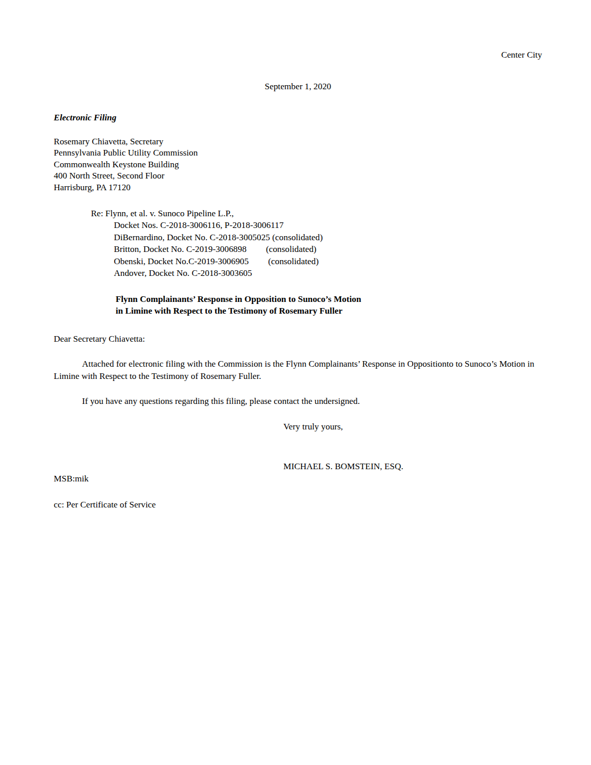Center City
September 1, 2020
Electronic Filing
Rosemary Chiavetta, Secretary
Pennsylvania Public Utility Commission
Commonwealth Keystone Building
400 North Street, Second Floor
Harrisburg, PA 17120
Re: Flynn, et al. v. Sunoco Pipeline L.P.,
Docket Nos. C-2018-3006116, P-2018-3006117
DiBernardino, Docket No. C-2018-3005025 (consolidated)
Britton, Docket No. C-2019-3006898(consolidated)
Obenski, Docket No.C-2019-3006905(consolidated)
Andover, Docket No. C-2018-3003605
Flynn Complainants’ Response in Opposition to Sunoco’s Motion
in Limine with Respect to the Testimony of Rosemary Fuller
Dear Secretary Chiavetta:
Attached for electronic filing with the Commission is the Flynn Complainants’ Response in Oppositionto to Sunoco’s Motion in Limine with Respect to the Testimony of Rosemary Fuller.
If you have any questions regarding this filing, please contact the undersigned.
Very truly yours,
MICHAEL S. BOMSTEIN, ESQ.
MSB:mik
cc: Per Certificate of Service